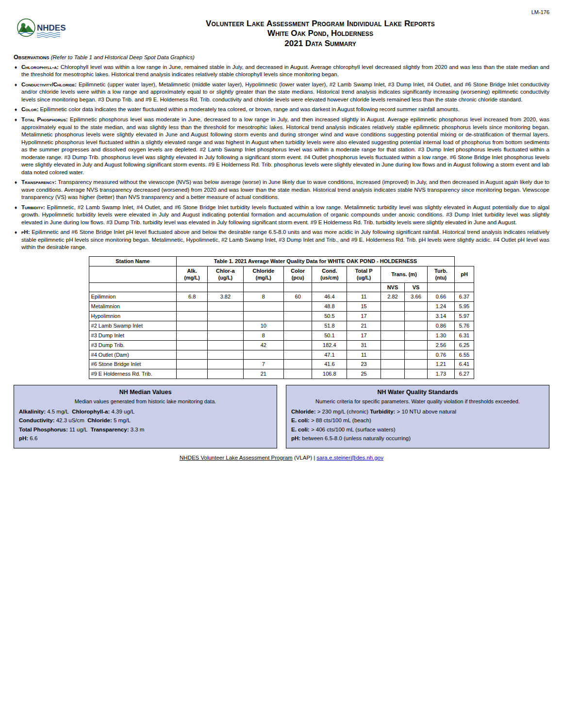LM-176
NHDES
Volunteer Lake Assessment Program Individual Lake Reports
White Oak Pond, Holderness
2021 Data Summary
Observations (Refer to Table 1 and Historical Deep Spot Data Graphics)
Chlorophyll-a: Chlorophyll level was within a low range in June, remained stable in July, and decreased in August. Average chlorophyll level decreased slightly from 2020 and was less than the state median and the threshold for mesotrophic lakes. Historical trend analysis indicates relatively stable chlorophyll levels since monitoring began.
Conductivity/Chloride: Epilimnetic (upper water layer), Metalimnetic (middle water layer), Hypolimnetic (lower water layer), #2 Lamb Swamp Inlet, #3 Dump Inlet, #4 Outlet, and #6 Stone Bridge Inlet conductivity and/or chloride levels were within a low range and approximately equal to or slightly greater than the state medians. Historical trend analysis indicates significantly increasing (worsening) epilimnetic conductivity levels since monitoring began. #3 Dump Trib. and #9 E. Holderness Rd. Trib. conductivity and chloride levels were elevated however chloride levels remained less than the state chronic chloride standard.
Color: Epilimnetic color data indicates the water fluctuated within a moderately tea colored, or brown, range and was darkest in August following record summer rainfall amounts.
Total Phosphorus: Epilimnetic phosphorus level was moderate in June, decreased to a low range in July, and then increased slightly in August. Average epilimnetic phosphorus level increased from 2020, was approximately equal to the state median, and was slightly less than the threshold for mesotrophic lakes. Historical trend analysis indicates relatively stable epilimnetic phosphorus levels since monitoring began. Metalimnetic phosphorus levels were slightly elevated in June and August following storm events and during stronger wind and wave conditions suggesting potential mixing or de-stratification of thermal layers. Hypolimnetic phosphorus level fluctuated within a slightly elevated range and was highest in August when turbidity levels were also elevated suggesting potential internal load of phosphorus from bottom sediments as the summer progresses and dissolved oxygen levels are depleted. #2 Lamb Swamp Inlet phosphorus level was within a moderate range for that station. #3 Dump Inlet phosphorus levels fluctuated within a moderate range. #3 Dump Trib. phosphorus level was slightly elevated in July following a significant storm event. #4 Outlet phosphorus levels fluctuated within a low range. #6 Stone Bridge Inlet phosphorus levels were slightly elevated in July and August following significant storm events. #9 E Holderness Rd. Trib. phosphorus levels were slightly elevated in June during low flows and in August following a storm event and lab data noted colored water.
Transparency: Transparency measured without the viewscope (NVS) was below average (worse) in June likely due to wave conditions, increased (improved) in July, and then decreased in August again likely due to wave conditions. Average NVS transparency decreased (worsened) from 2020 and was lower than the state median. Historical trend analysis indicates stable NVS transparency since monitoring began. Viewscope transparency (VS) was higher (better) than NVS transparency and a better measure of actual conditions.
Turbidity: Epilimnetic, #2 Lamb Swamp Inlet, #4 Outlet, and #6 Stone Bridge Inlet turbidity levels fluctuated within a low range. Metalimnetic turbidity level was slightly elevated in August potentially due to algal growth. Hypolimnetic turbidity levels were elevated in July and August indicating potential formation and accumulation of organic compounds under anoxic conditions. #3 Dump Inlet turbidity level was slightly elevated in June during low flows. #3 Dump Trib. turbidity level was elevated in July following significant storm event. #9 E Holderness Rd. Trib. turbidity levels were slightly elevated in June and August.
pH: Epilimnetic and #6 Stone Bridge Inlet pH level fluctuated above and below the desirable range 6.5-8.0 units and was more acidic in July following significant rainfall. Historical trend analysis indicates relatively stable epilimnetic pH levels since monitoring began. Metalimnetic, Hypolimnetic, #2 Lamb Swamp Inlet, #3 Dump Inlet and Trib., and #9 E. Holderness Rd. Trib. pH levels were slightly acidic. #4 Outlet pH level was within the desirable range.
| Station Name | Table 1. 2021 Average Water Quality Data for WHITE OAK POND - HOLDERNESS |
| --- | --- |
| | Alk. (mg/L) | Chlor-a (ug/L) | Chloride (mg/L) | Color (pcu) | Cond. (us/cm) | Total P (ug/L) | Trans. (m) | Turb. (ntu) | pH |
| | | | | | | | NVS | VS | | |
| Epilimnion | 6.8 | 3.82 | 8 | 60 | 46.4 | 11 | 2.82 | 3.66 | 0.66 | 6.37 |
| Metalimnion | | | | | 48.8 | 15 | | | 1.24 | 5.95 |
| Hypolimnion | | | | | 50.5 | 17 | | | 3.14 | 5.97 |
| #2 Lamb Swamp Inlet | | | 10 | | 51.8 | 21 | | | 0.86 | 5.76 |
| #3 Dump Inlet | | | 8 | | 50.1 | 17 | | | 1.30 | 6.31 |
| #3 Dump Trib. | | | 42 | | 182.4 | 31 | | | 2.56 | 6.25 |
| #4 Outlet (Dam) | | | | | 47.1 | 11 | | | 0.76 | 6.55 |
| #6 Stone Bridge Inlet | | | 7 | | 41.6 | 23 | | | 1.21 | 6.41 |
| #9 E Holderness Rd. Trib. | | | 21 | | 106.8 | 25 | | | 1.73 | 6.27 |
NH Median Values
Median values generated from historic lake monitoring data.
Alkalinity: 4.5 mg/L Chlorophyll-a: 4.39 ug/L
Conductivity: 42.3 uS/cm Chloride: 5 mg/L
Total Phosphorus: 11 ug/L Transparency: 3.3 m
pH: 6.6
NH Water Quality Standards
Numeric criteria for specific parameters. Water quality violation if thresholds exceeded.
Chloride: > 230 mg/L (chronic) Turbidity: > 10 NTU above natural
E. coli: > 88 cts/100 mL (beach)
E. coli: > 406 cts/100 mL (surface waters)
pH: between 6.5-8.0 (unless naturally occurring)
NHDES Volunteer Lake Assessment Program (VLAP) | sara.e.steiner@des.nh.gov